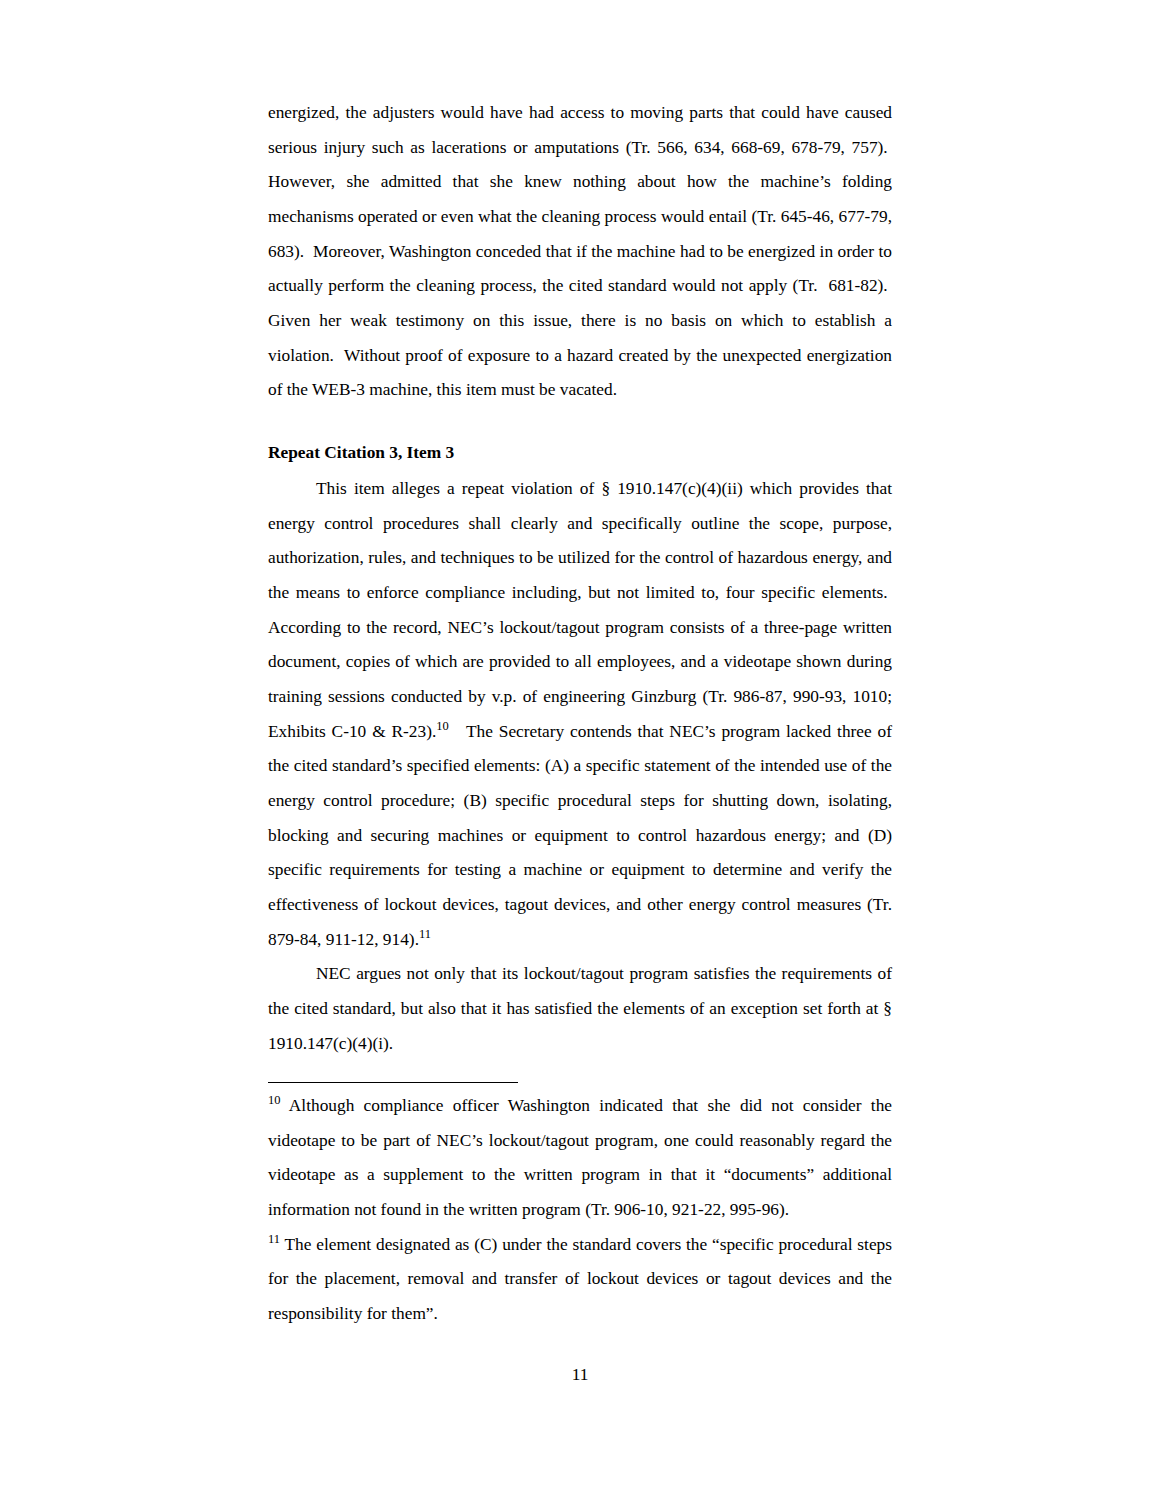energized, the adjusters would have had access to moving parts that could have caused serious injury such as lacerations or amputations (Tr. 566, 634, 668-69, 678-79, 757). However, she admitted that she knew nothing about how the machine’s folding mechanisms operated or even what the cleaning process would entail (Tr. 645-46, 677-79, 683). Moreover, Washington conceded that if the machine had to be energized in order to actually perform the cleaning process, the cited standard would not apply (Tr. 681-82). Given her weak testimony on this issue, there is no basis on which to establish a violation. Without proof of exposure to a hazard created by the unexpected energization of the WEB-3 machine, this item must be vacated.
Repeat Citation 3, Item 3
This item alleges a repeat violation of § 1910.147(c)(4)(ii) which provides that energy control procedures shall clearly and specifically outline the scope, purpose, authorization, rules, and techniques to be utilized for the control of hazardous energy, and the means to enforce compliance including, but not limited to, four specific elements. According to the record, NEC’s lockout/tagout program consists of a three-page written document, copies of which are provided to all employees, and a videotape shown during training sessions conducted by v.p. of engineering Ginzburg (Tr. 986-87, 990-93, 1010; Exhibits C-10 & R-23).10 The Secretary contends that NEC’s program lacked three of the cited standard’s specified elements: (A) a specific statement of the intended use of the energy control procedure; (B) specific procedural steps for shutting down, isolating, blocking and securing machines or equipment to control hazardous energy; and (D) specific requirements for testing a machine or equipment to determine and verify the effectiveness of lockout devices, tagout devices, and other energy control measures (Tr. 879-84, 911-12, 914).11
NEC argues not only that its lockout/tagout program satisfies the requirements of the cited standard, but also that it has satisfied the elements of an exception set forth at § 1910.147(c)(4)(i).
10 Although compliance officer Washington indicated that she did not consider the videotape to be part of NEC’s lockout/tagout program, one could reasonably regard the videotape as a supplement to the written program in that it “documents” additional information not found in the written program (Tr. 906-10, 921-22, 995-96).
11 The element designated as (C) under the standard covers the “specific procedural steps for the placement, removal and transfer of lockout devices or tagout devices and the responsibility for them”.
11